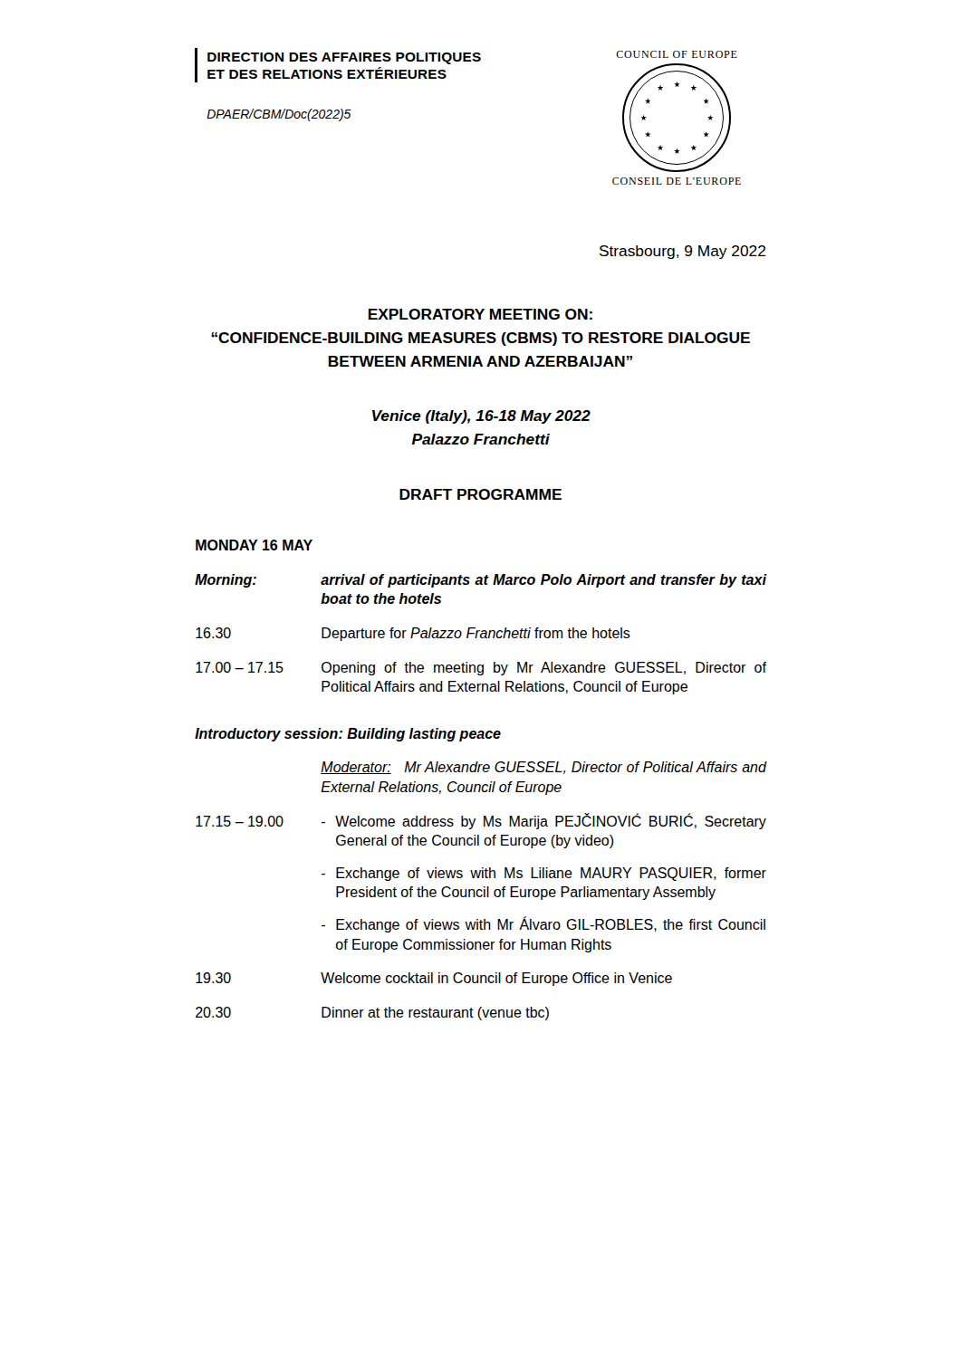Direction des affaires politiques
et des relations extérieures
DPAER/CBM/Doc(2022)5
COUNCIL OF EUROPE
CONSEIL DE L'EUROPE
Strasbourg, 9 May 2022
EXPLORATORY MEETING ON: “CONFIDENCE-BUILDING MEASURES (CBMS) TO RESTORE DIALOGUE BETWEEN ARMENIA AND AZERBAIJAN”
Venice (Italy), 16-18 May 2022
Palazzo Franchetti
DRAFT PROGRAMME
MONDAY 16 MAY
Morning:
arrival of participants at Marco Polo Airport and transfer by taxi boat to the hotels
16.30
Departure for Palazzo Franchetti from the hotels
17.00 – 17.15
Opening of the meeting by Mr Alexandre GUESSEL, Director of Political Affairs and External Relations, Council of Europe
Introductory session: Building lasting peace
Moderator: Mr Alexandre GUESSEL, Director of Political Affairs and External Relations, Council of Europe
17.15 – 19.00
Welcome address by Ms Marija PEJČINOVIĆ BURIĆ, Secretary General of the Council of Europe (by video)
Exchange of views with Ms Liliane MAURY PASQUIER, former President of the Council of Europe Parliamentary Assembly
Exchange of views with Mr Álvaro GIL-ROBLES, the first Council of Europe Commissioner for Human Rights
19.30
Welcome cocktail in Council of Europe Office in Venice
20.30
Dinner at the restaurant (venue tbc)